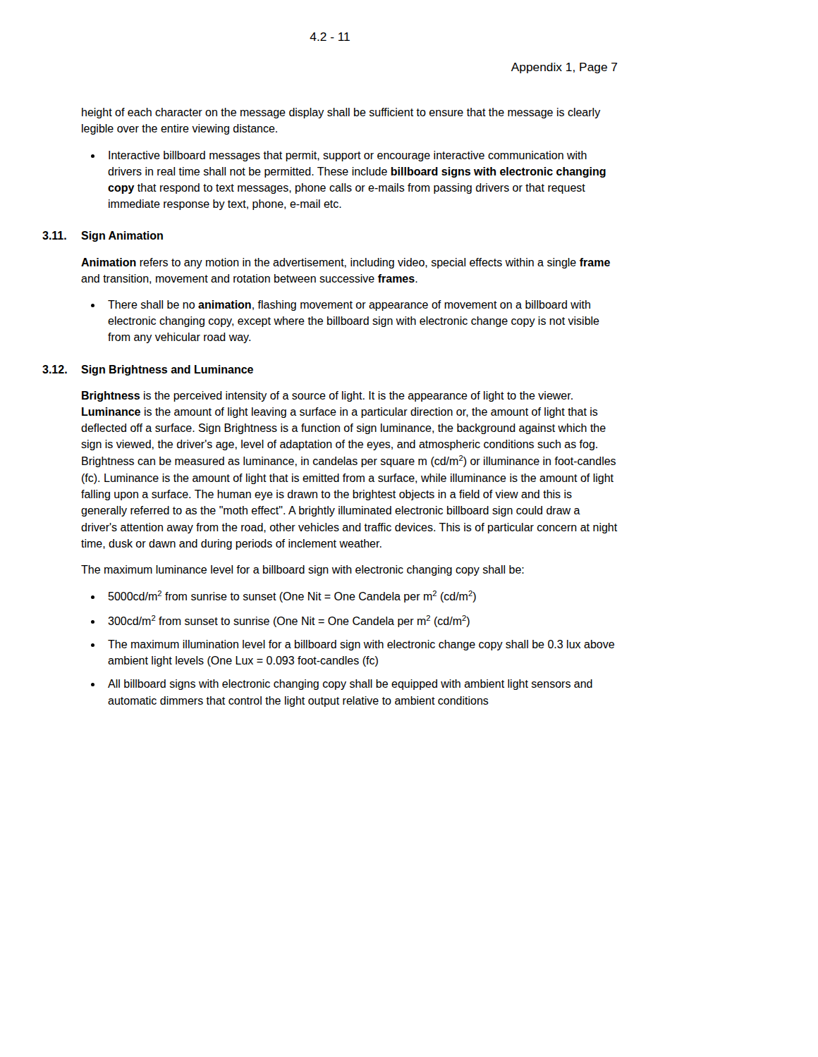4.2 - 11
Appendix 1, Page 7
height of each character on the message display shall be sufficient to ensure that the message is clearly legible over the entire viewing distance.
Interactive billboard messages that permit, support or encourage interactive communication with drivers in real time shall not be permitted. These include billboard signs with electronic changing copy that respond to text messages, phone calls or e-mails from passing drivers or that request immediate response by text, phone, e-mail etc.
3.11. Sign Animation
Animation refers to any motion in the advertisement, including video, special effects within a single frame and transition, movement and rotation between successive frames.
There shall be no animation, flashing movement or appearance of movement on a billboard with electronic changing copy, except where the billboard sign with electronic change copy is not visible from any vehicular road way.
3.12. Sign Brightness and Luminance
Brightness is the perceived intensity of a source of light. It is the appearance of light to the viewer. Luminance is the amount of light leaving a surface in a particular direction or, the amount of light that is deflected off a surface. Sign Brightness is a function of sign luminance, the background against which the sign is viewed, the driver's age, level of adaptation of the eyes, and atmospheric conditions such as fog. Brightness can be measured as luminance, in candelas per square m (cd/m2) or illuminance in foot-candles (fc). Luminance is the amount of light that is emitted from a surface, while illuminance is the amount of light falling upon a surface. The human eye is drawn to the brightest objects in a field of view and this is generally referred to as the "moth effect". A brightly illuminated electronic billboard sign could draw a driver's attention away from the road, other vehicles and traffic devices. This is of particular concern at night time, dusk or dawn and during periods of inclement weather.
The maximum luminance level for a billboard sign with electronic changing copy shall be:
5000cd/m2 from sunrise to sunset (One Nit = One Candela per m2 (cd/m2)
300cd/m2 from sunset to sunrise (One Nit = One Candela per m2 (cd/m2)
The maximum illumination level for a billboard sign with electronic change copy shall be 0.3 lux above ambient light levels (One Lux = 0.093 foot-candles (fc)
All billboard signs with electronic changing copy shall be equipped with ambient light sensors and automatic dimmers that control the light output relative to ambient conditions